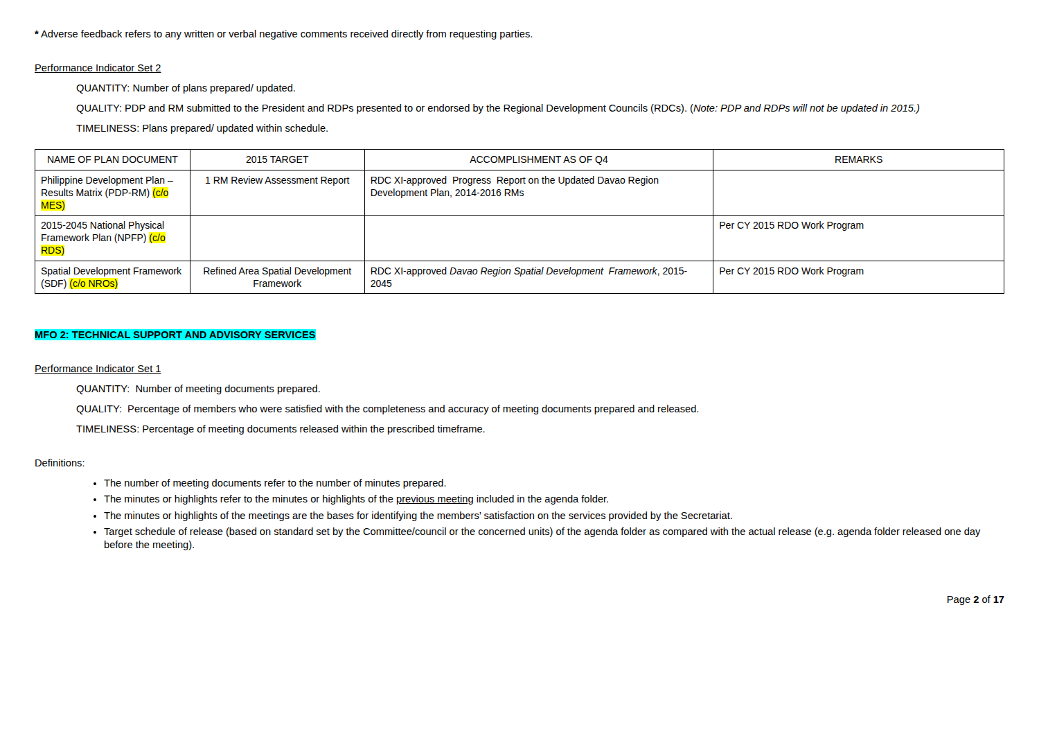* Adverse feedback refers to any written or verbal negative comments received directly from requesting parties.
Performance Indicator Set 2
QUANTITY: Number of plans prepared/ updated.
QUALITY: PDP and RM submitted to the President and RDPs presented to or endorsed by the Regional Development Councils (RDCs). (Note: PDP and RDPs will not be updated in 2015.)
TIMELINESS: Plans prepared/ updated within schedule.
| NAME OF PLAN DOCUMENT | 2015 TARGET | ACCOMPLISHMENT AS OF Q4 | REMARKS |
| --- | --- | --- | --- |
| Philippine Development Plan – Results Matrix (PDP-RM) (c/o MES) | 1 RM Review Assessment Report | RDC XI-approved Progress Report on the Updated Davao Region Development Plan, 2014-2016 RMs | |
| 2015-2045 National Physical Framework Plan (NPFP) (c/o RDS) | | | Per CY 2015 RDO Work Program |
| Spatial Development Framework (SDF) (c/o NROs) | Refined Area Spatial Development Framework | RDC XI-approved Davao Region Spatial Development Framework , 2015-2045 | Per CY 2015 RDO Work Program |
MFO 2: TECHNICAL SUPPORT AND ADVISORY SERVICES
Performance Indicator Set 1
QUANTITY: Number of meeting documents prepared.
QUALITY: Percentage of members who were satisfied with the completeness and accuracy of meeting documents prepared and released.
TIMELINESS: Percentage of meeting documents released within the prescribed timeframe.
Definitions:
The number of meeting documents refer to the number of minutes prepared.
The minutes or highlights refer to the minutes or highlights of the previous meeting included in the agenda folder.
The minutes or highlights of the meetings are the bases for identifying the members’ satisfaction on the services provided by the Secretariat.
Target schedule of release (based on standard set by the Committee/council or the concerned units) of the agenda folder as compared with the actual release (e.g. agenda folder released one day before the meeting).
Page 2 of 17